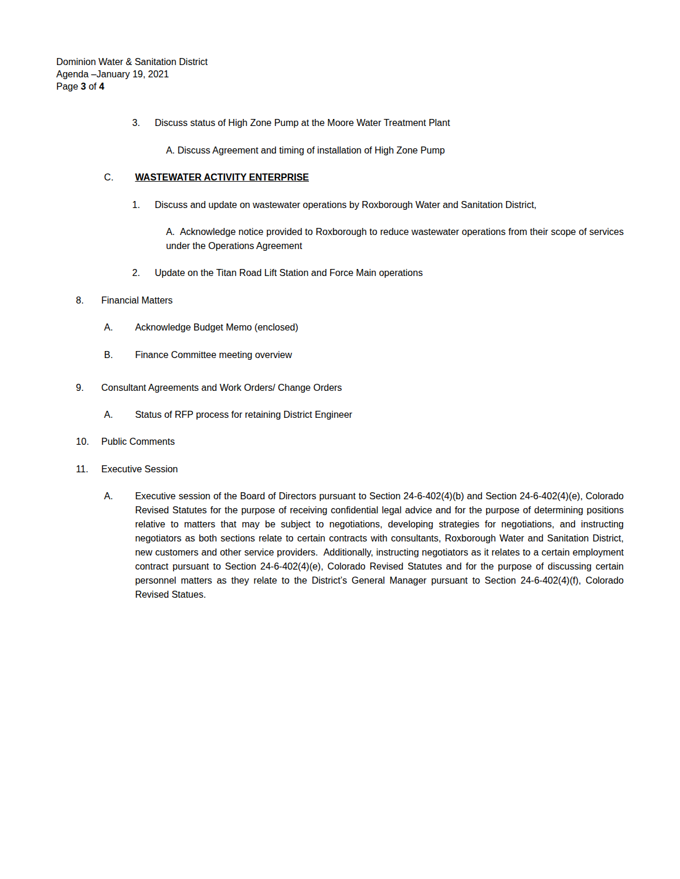Dominion Water & Sanitation District
Agenda –January 19, 2021
Page 3 of 4
3.
Discuss status of High Zone Pump at the Moore Water Treatment Plant
A. Discuss Agreement and timing of installation of High Zone Pump
C.
WASTEWATER ACTIVITY ENTERPRISE
1.
Discuss and update on wastewater operations by Roxborough Water and Sanitation District,
A. Acknowledge notice provided to Roxborough to reduce wastewater operations from their scope of services under the Operations Agreement
2.
Update on the Titan Road Lift Station and Force Main operations
8.
Financial Matters
A.
Acknowledge Budget Memo (enclosed)
B.
Finance Committee meeting overview
9.
Consultant Agreements and Work Orders/ Change Orders
A.
Status of RFP process for retaining District Engineer
10.
Public Comments
11.
Executive Session
A.
Executive session of the Board of Directors pursuant to Section 24-6-402(4)(b) and Section 24-6-402(4)(e), Colorado Revised Statutes for the purpose of receiving confidential legal advice and for the purpose of determining positions relative to matters that may be subject to negotiations, developing strategies for negotiations, and instructing negotiators as both sections relate to certain contracts with consultants, Roxborough Water and Sanitation District, new customers and other service providers. Additionally, instructing negotiators as it relates to a certain employment contract pursuant to Section 24-6-402(4)(e), Colorado Revised Statutes and for the purpose of discussing certain personnel matters as they relate to the District’s General Manager pursuant to Section 24-6-402(4)(f), Colorado Revised Statues.